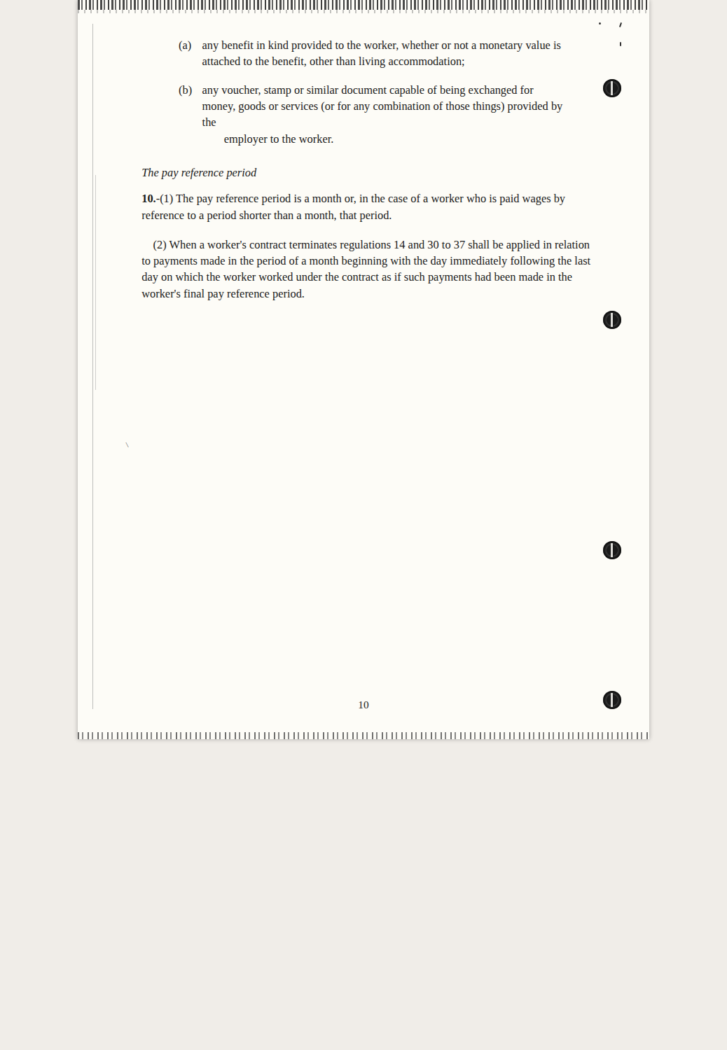\
(a) any benefit in kind provided to the worker, whether or not a monetary value is attached to the benefit, other than living accommodation;
(b) any voucher, stamp or similar document capable of being exchanged for money, goods or services (or for any combination of those things) provided by the employer to the worker.
The pay reference period
10.-(1) The pay reference period is a month or, in the case of a worker who is paid wages by reference to a period shorter than a month, that period.
(2) When a worker's contract terminates regulations 14 and 30 to 37 shall be applied in relation to payments made in the period of a month beginning with the day immediately following the last day on which the worker worked under the contract as if such payments had been made in the worker's final pay reference period.
10